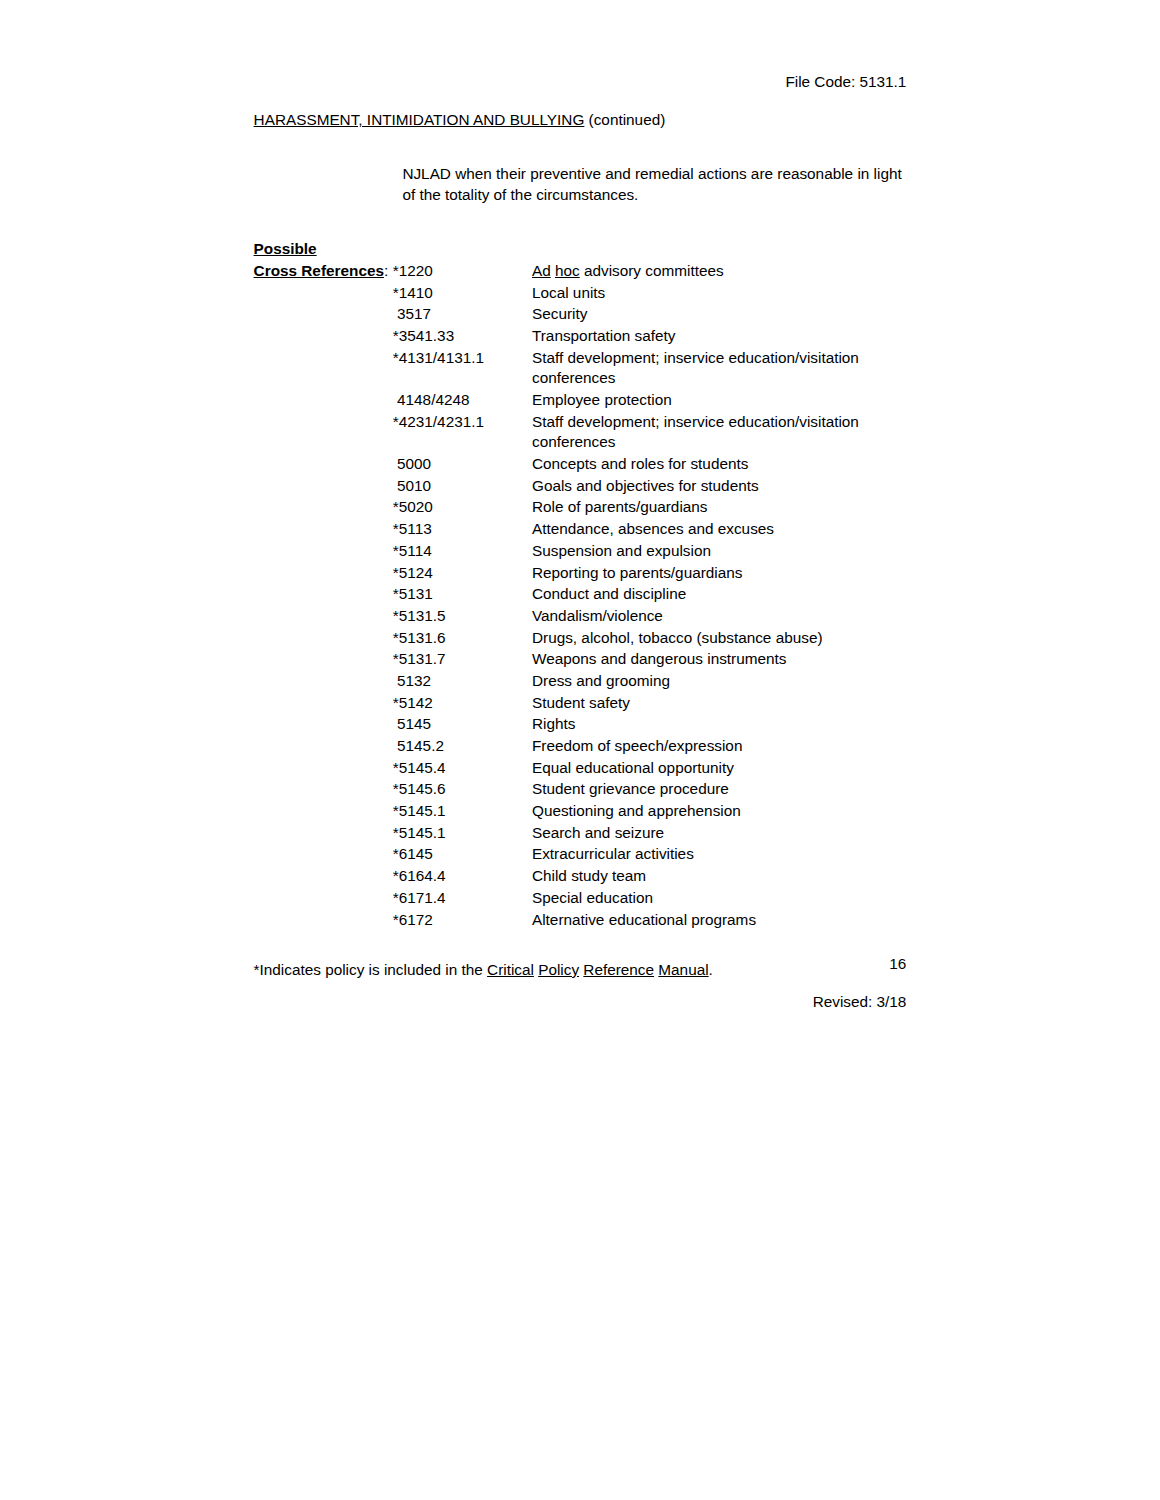File Code: 5131.1
HARASSMENT, INTIMIDATION AND BULLYING (continued)
NJLAD when their preventive and remedial actions are reasonable in light of the totality of the circumstances.
| Possible | | |
| Cross References : | *1220 | Ad hoc advisory committees |
| | *1410 | Local units |
| | 3517 | Security |
| | *3541.33 | Transportation safety |
| | *4131/4131.1 | Staff development; inservice education/visitation conferences |
| | 4148/4248 | Employee protection |
| | *4231/4231.1 | Staff development; inservice education/visitation conferences |
| | 5000 | Concepts and roles for students |
| | 5010 | Goals and objectives for students |
| | *5020 | Role of parents/guardians |
| | *5113 | Attendance, absences and excuses |
| | *5114 | Suspension and expulsion |
| | *5124 | Reporting to parents/guardians |
| | *5131 | Conduct and discipline |
| | *5131.5 | Vandalism/violence |
| | *5131.6 | Drugs, alcohol, tobacco (substance abuse) |
| | *5131.7 | Weapons and dangerous instruments |
| | 5132 | Dress and grooming |
| | *5142 | Student safety |
| | 5145 | Rights |
| | 5145.2 | Freedom of speech/expression |
| | *5145.4 | Equal educational opportunity |
| | *5145.6 | Student grievance procedure |
| | *5145.1 | Questioning and apprehension |
| | *5145.1 | Search and seizure |
| | *6145 | Extracurricular activities |
| | *6164.4 | Child study team |
| | *6171.4 | Special education |
| | *6172 | Alternative educational programs |
*Indicates policy is included in the Critical Policy Reference Manual.
16
Revised: 3/18